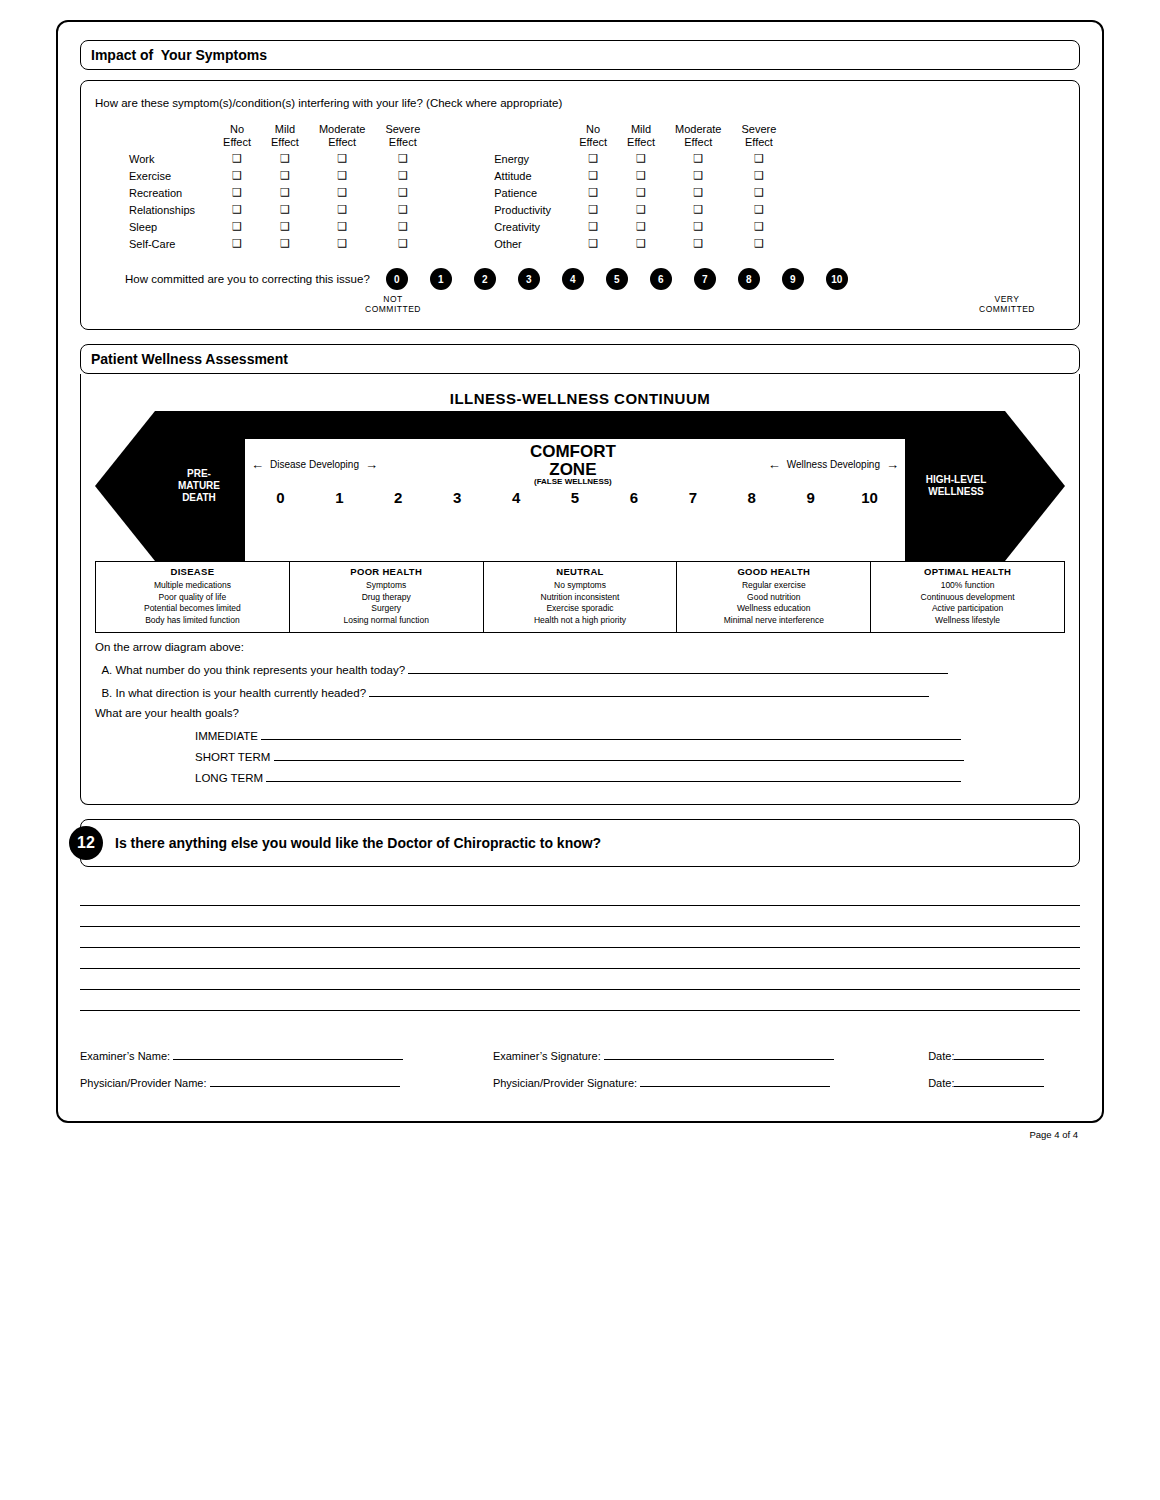Impact of Your Symptoms
How are these symptom(s)/condition(s) interfering with your life? (Check where appropriate)
| | No Effect | Mild Effect | Moderate Effect | Severe Effect | | | No Effect | Mild Effect | Moderate Effect | Severe Effect |
| --- | --- | --- | --- | --- | --- | --- | --- | --- | --- | --- |
| Work | ❑ | ❑ | ❑ | ❑ | | Energy | ❑ | ❑ | ❑ | ❑ |
| Exercise | ❑ | ❑ | ❑ | ❑ | | Attitude | ❑ | ❑ | ❑ | ❑ |
| Recreation | ❑ | ❑ | ❑ | ❑ | | Patience | ❑ | ❑ | ❑ | ❑ |
| Relationships | ❑ | ❑ | ❑ | ❑ | | Productivity | ❑ | ❑ | ❑ | ❑ |
| Sleep | ❑ | ❑ | ❑ | ❑ | | Creativity | ❑ | ❑ | ❑ | ❑ |
| Self-Care | ❑ | ❑ | ❑ | ❑ | | Other | ❑ | ❑ | ❑ | ❑ |
How committed are you to correcting this issue? 0 1 2 3 4 5 6 7 8 9 10
NOT
COMMITTED
VERY
COMMITTED
Patient Wellness Assessment
ILLNESS-WELLNESS CONTINUUM
PRE-
MATURE
DEATH
HIGH-LEVEL
WELLNESS
← Disease Developing →
COMFORT
ZONE
(FALSE WELLNESS)
← Wellness Developing →
01234 5678910
| DISEASE Multiple medications Poor quality of life Potential becomes limited Body has limited function | POOR HEALTH Symptoms Drug therapy Surgery Losing normal function | NEUTRAL No symptoms Nutrition inconsistent Exercise sporadic Health not a high priority | GOOD HEALTH Regular exercise Good nutrition Wellness education Minimal nerve interference | OPTIMAL HEALTH 100% function Continuous development Active participation Wellness lifestyle |
On the arrow diagram above:
A. What number do you think represents your health today?
B. In what direction is your health currently headed?
What are your health goals?
IMMEDIATE
SHORT TERM
LONG TERM
12 Is there anything else you would like the Doctor of Chiropractic to know?
| Examiner’s Name: | Examiner’s Signature: | Date: |
| Physician/Provider Name: | Physician/Provider Signature: | Date: |
Page 4 of 4